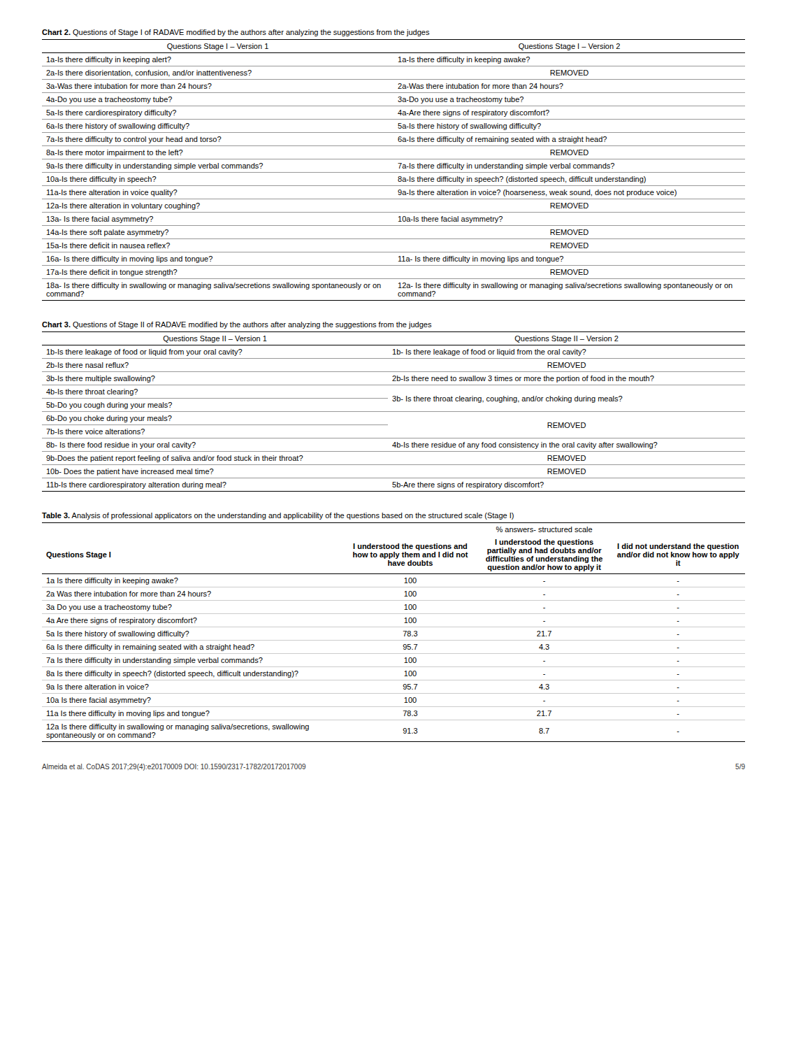Chart 2. Questions of Stage I of RADAVE modified by the authors after analyzing the suggestions from the judges
| Questions Stage I – Version 1 | Questions Stage I – Version 2 |
| --- | --- |
| 1a-Is there difficulty in keeping alert? | 1a-Is there difficulty in keeping awake? |
| 2a-Is there disorientation, confusion, and/or inattentiveness? | REMOVED |
| 3a-Was there intubation for more than 24 hours? | 2a-Was there intubation for more than 24 hours? |
| 4a-Do you use a tracheostomy tube? | 3a-Do you use a tracheostomy tube? |
| 5a-Is there cardiorespiratory difficulty? | 4a-Are there signs of respiratory discomfort? |
| 6a-Is there history of swallowing difficulty? | 5a-Is there history of swallowing difficulty? |
| 7a-Is there difficulty to control your head and torso? | 6a-Is there difficulty of remaining seated with a straight head? |
| 8a-Is there motor impairment to the left? | REMOVED |
| 9a-Is there difficulty in understanding simple verbal commands? | 7a-Is there difficulty in understanding simple verbal commands? |
| 10a-Is there difficulty in speech? | 8a-Is there difficulty in speech? (distorted speech, difficult understanding) |
| 11a-Is there alteration in voice quality? | 9a-Is there alteration in voice? (hoarseness, weak sound, does not produce voice) |
| 12a-Is there alteration in voluntary coughing? | REMOVED |
| 13a- Is there facial asymmetry? | 10a-Is there facial asymmetry? |
| 14a-Is there soft palate asymmetry? | REMOVED |
| 15a-Is there deficit in nausea reflex? | REMOVED |
| 16a- Is there difficulty in moving lips and tongue? | 11a- Is there difficulty in moving lips and tongue? |
| 17a-Is there deficit in tongue strength? | REMOVED |
| 18a- Is there difficulty in swallowing or managing saliva/secretions swallowing spontaneously or on command? | 12a- Is there difficulty in swallowing or managing saliva/secretions swallowing spontaneously or on command? |
Chart 3. Questions of Stage II of RADAVE modified by the authors after analyzing the suggestions from the judges
| Questions Stage II – Version 1 | Questions Stage II – Version 2 |
| --- | --- |
| 1b-Is there leakage of food or liquid from your oral cavity? | 1b- Is there leakage of food or liquid from the oral cavity? |
| 2b-Is there nasal reflux? | REMOVED |
| 3b-Is there multiple swallowing? | 2b-Is there need to swallow 3 times or more the portion of food in the mouth? |
| 4b-Is there throat clearing? | 3b- Is there throat clearing, coughing, and/or choking during meals? |
| 5b-Do you cough during your meals? |
| 6b-Do you choke during your meals? | REMOVED |
| 7b-Is there voice alterations? |
| 8b- Is there food residue in your oral cavity? | 4b-Is there residue of any food consistency in the oral cavity after swallowing? |
| 9b-Does the patient report feeling of saliva and/or food stuck in their throat? | REMOVED |
| 10b- Does the patient have increased meal time? | REMOVED |
| 11b-Is there cardiorespiratory alteration during meal? | 5b-Are there signs of respiratory discomfort? |
Table 3. Analysis of professional applicators on the understanding and applicability of the questions based on the structured scale (Stage I)
| | % answers- structured scale |
| --- | --- |
| Questions Stage I | I understood the questions and how to apply them and I did not have doubts | I understood the questions partially and had doubts and/or difficulties of understanding the question and/or how to apply it | I did not understand the question and/or did not know how to apply it |
| 1a Is there difficulty in keeping awake? | 100 | - | - |
| 2a Was there intubation for more than 24 hours? | 100 | - | - |
| 3a Do you use a tracheostomy tube? | 100 | - | - |
| 4a Are there signs of respiratory discomfort? | 100 | - | - |
| 5a Is there history of swallowing difficulty? | 78.3 | 21.7 | - |
| 6a Is there difficulty in remaining seated with a straight head? | 95.7 | 4.3 | - |
| 7a Is there difficulty in understanding simple verbal commands? | 100 | - | - |
| 8a Is there difficulty in speech? (distorted speech, difficult understanding)? | 100 | - | - |
| 9a Is there alteration in voice? | 95.7 | 4.3 | - |
| 10a Is there facial asymmetry? | 100 | - | - |
| 11a Is there difficulty in moving lips and tongue? | 78.3 | 21.7 | - |
| 12a Is there difficulty in swallowing or managing saliva/secretions, swallowing spontaneously or on command? | 91.3 | 8.7 | - |
Almeida et al. CoDAS 2017;29(4):e20170009 DOI: 10.1590/2317-1782/20172017009 5/9